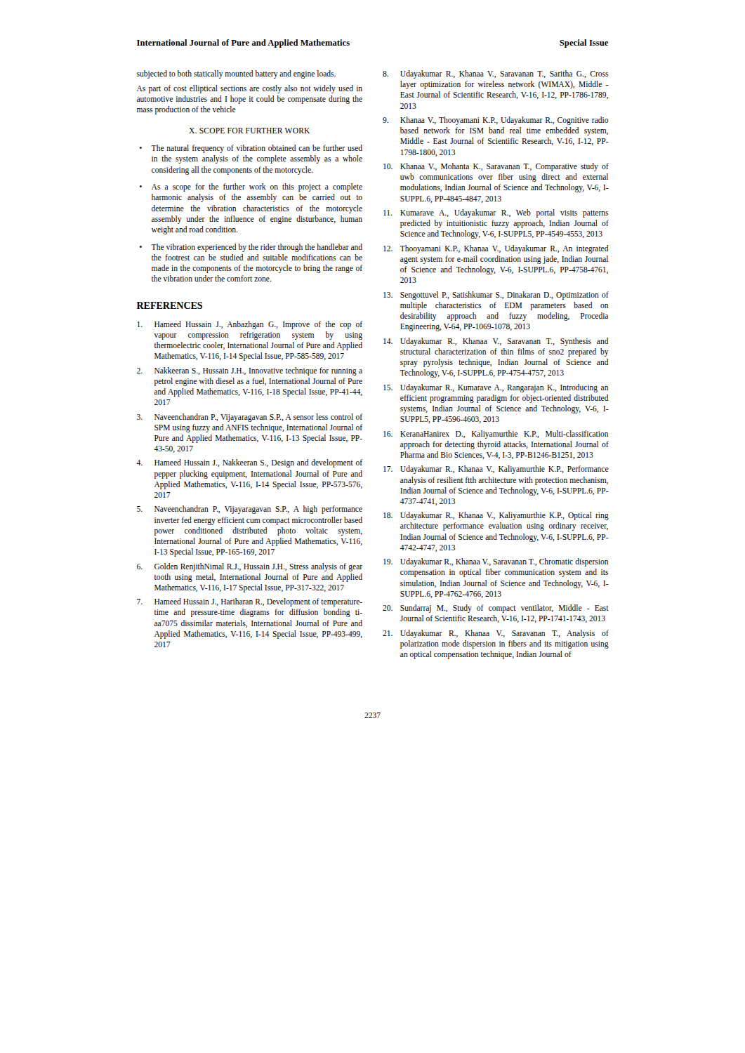International Journal of Pure and Applied Mathematics
Special Issue
subjected to both statically mounted battery and engine loads.
As part of cost elliptical sections are costly also not widely used in automotive industries and I hope it could be compensate during the mass production of the vehicle
X. SCOPE FOR FURTHER WORK
The natural frequency of vibration obtained can be further used in the system analysis of the complete assembly as a whole considering all the components of the motorcycle.
As a scope for the further work on this project a complete harmonic analysis of the assembly can be carried out to determine the vibration characteristics of the motorcycle assembly under the influence of engine disturbance, human weight and road condition.
The vibration experienced by the rider through the handlebar and the footrest can be studied and suitable modifications can be made in the components of the motorcycle to bring the range of the vibration under the comfort zone.
REFERENCES
Hameed Hussain J., Anbazhgan G., Improve of the cop of vapour compression refrigeration system by using thermoelectric cooler, International Journal of Pure and Applied Mathematics, V-116, I-14 Special Issue, PP-585-589, 2017
Nakkeeran S., Hussain J.H., Innovative technique for running a petrol engine with diesel as a fuel, International Journal of Pure and Applied Mathematics, V-116, I-18 Special Issue, PP-41-44, 2017
Naveenchandran P., Vijayaragavan S.P., A sensor less control of SPM using fuzzy and ANFIS technique, International Journal of Pure and Applied Mathematics, V-116, I-13 Special Issue, PP-43-50, 2017
Hameed Hussain J., Nakkeeran S., Design and development of pepper plucking equipment, International Journal of Pure and Applied Mathematics, V-116, I-14 Special Issue, PP-573-576, 2017
Naveenchandran P., Vijayaragavan S.P., A high performance inverter fed energy efficient cum compact microcontroller based power conditioned distributed photo voltaic system, International Journal of Pure and Applied Mathematics, V-116, I-13 Special Issue, PP-165-169, 2017
Golden RenjithNimal R.J., Hussain J.H., Stress analysis of gear tooth using metal, International Journal of Pure and Applied Mathematics, V-116, I-17 Special Issue, PP-317-322, 2017
Hameed Hussain J., Hariharan R., Development of temperature-time and pressure-time diagrams for diffusion bonding ti-aa7075 dissimilar materials, International Journal of Pure and Applied Mathematics, V-116, I-14 Special Issue, PP-493-499, 2017
Udayakumar R., Khanaa V., Saravanan T., Saritha G., Cross layer optimization for wireless network (WIMAX), Middle - East Journal of Scientific Research, V-16, I-12, PP-1786-1789, 2013
Khanaa V., Thooyamani K.P., Udayakumar R., Cognitive radio based network for ISM band real time embedded system, Middle - East Journal of Scientific Research, V-16, I-12, PP-1798-1800, 2013
Khanaa V., Mohanta K., Saravanan T., Comparative study of uwb communications over fiber using direct and external modulations, Indian Journal of Science and Technology, V-6, I-SUPPL.6, PP-4845-4847, 2013
Kumarave A., Udayakumar R., Web portal visits patterns predicted by intuitionistic fuzzy approach, Indian Journal of Science and Technology, V-6, I-SUPPL5, PP-4549-4553, 2013
Thooyamani K.P., Khanaa V., Udayakumar R., An integrated agent system for e-mail coordination using jade, Indian Journal of Science and Technology, V-6, I-SUPPL.6, PP-4758-4761, 2013
Sengottuvel P., Satishkumar S., Dinakaran D., Optimization of multiple characteristics of EDM parameters based on desirability approach and fuzzy modeling, Procedia Engineering, V-64, PP-1069-1078, 2013
Udayakumar R., Khanaa V., Saravanan T., Synthesis and structural characterization of thin films of sno2 prepared by spray pyrolysis technique, Indian Journal of Science and Technology, V-6, I-SUPPL.6, PP-4754-4757, 2013
Udayakumar R., Kumarave A., Rangarajan K., Introducing an efficient programming paradigm for object-oriented distributed systems, Indian Journal of Science and Technology, V-6, I-SUPPL5, PP-4596-4603, 2013
KeranaHanirex D., Kaliyamurthie K.P., Multi-classification approach for detecting thyroid attacks, International Journal of Pharma and Bio Sciences, V-4, I-3, PP-B1246-B1251, 2013
Udayakumar R., Khanaa V., Kaliyamurthie K.P., Performance analysis of resilient ftth architecture with protection mechanism, Indian Journal of Science and Technology, V-6, I-SUPPL.6, PP-4737-4741, 2013
Udayakumar R., Khanaa V., Kaliyamurthie K.P., Optical ring architecture performance evaluation using ordinary receiver, Indian Journal of Science and Technology, V-6, I-SUPPL.6, PP-4742-4747, 2013
Udayakumar R., Khanaa V., Saravanan T., Chromatic dispersion compensation in optical fiber communication system and its simulation, Indian Journal of Science and Technology, V-6, I-SUPPL.6, PP-4762-4766, 2013
Sundarraj M., Study of compact ventilator, Middle - East Journal of Scientific Research, V-16, I-12, PP-1741-1743, 2013
Udayakumar R., Khanaa V., Saravanan T., Analysis of polarization mode dispersion in fibers and its mitigation using an optical compensation technique, Indian Journal of
2237